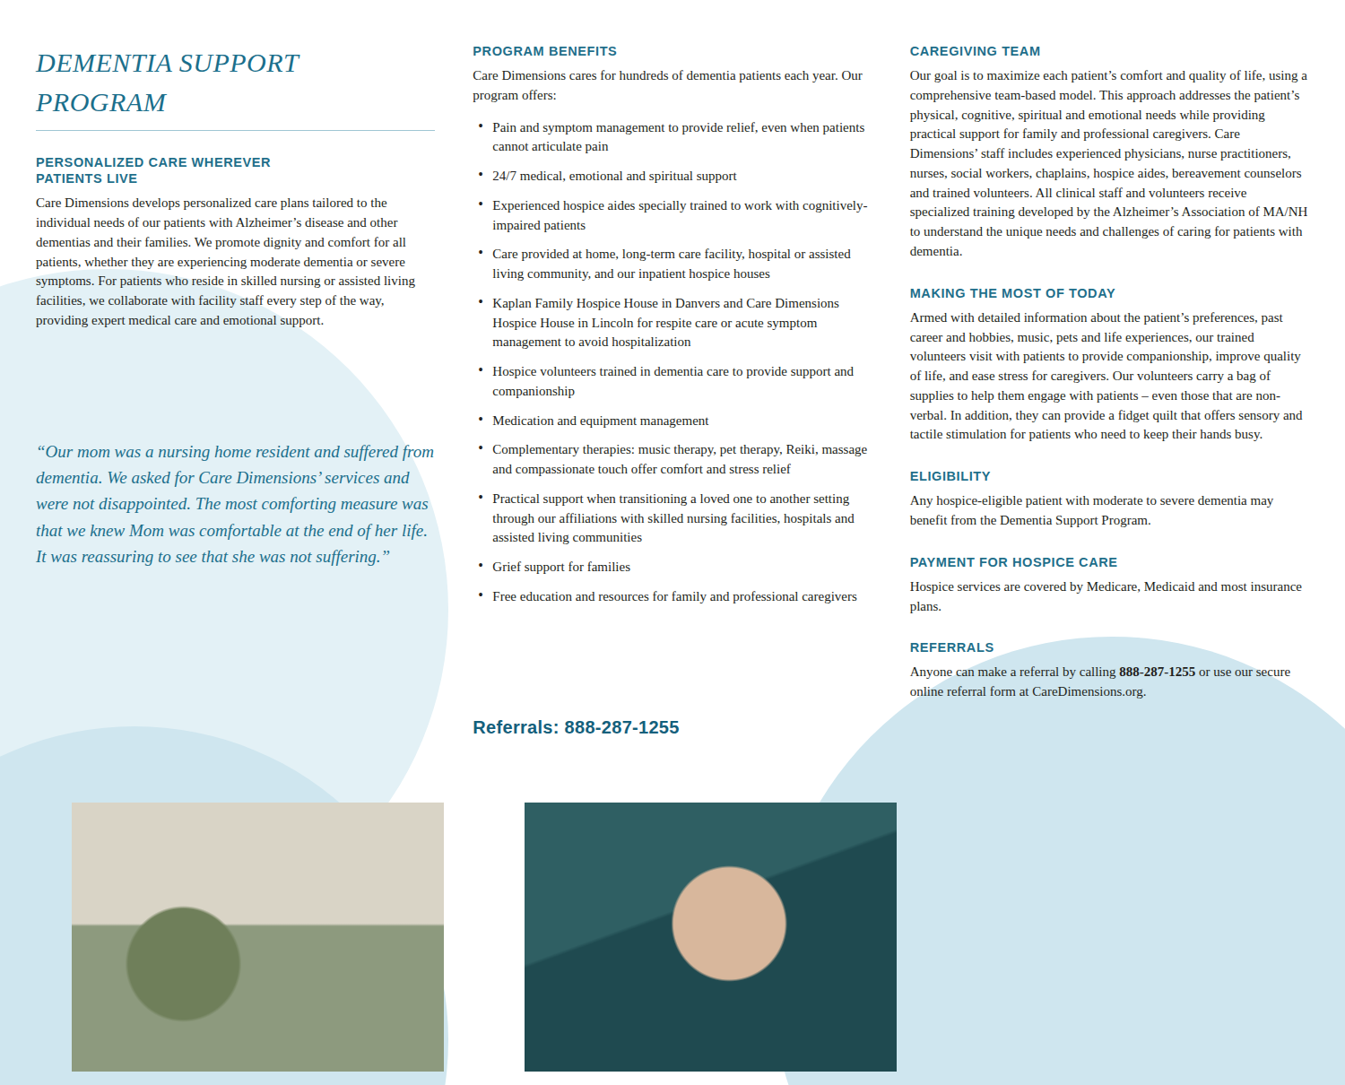Dementia Support Program
Personalized care wherever
patients live
Care Dimensions develops personalized care plans tailored to the individual needs of our patients with Alzheimer’s disease and other dementias and their families. We promote dignity and comfort for all patients, whether they are experiencing moderate dementia or severe symptoms. For patients who reside in skilled nursing or assisted living facilities, we collaborate with facility staff every step of the way, providing expert medical care and emotional support.
“Our mom was a nursing home resident and suffered from dementia. We asked for Care Dimensions’ services and were not disappointed. The most comforting measure was that we knew Mom was comfortable at the end of her life. It was reassuring to see that she was not suffering.”
Program benefits
Care Dimensions cares for hundreds of dementia patients each year. Our program offers:
Pain and symptom management to provide relief, even when patients cannot articulate pain
24/7 medical, emotional and spiritual support
Experienced hospice aides specially trained to work with cognitively-impaired patients
Care provided at home, long-term care facility, hospital or assisted living community, and our inpatient hospice houses
Kaplan Family Hospice House in Danvers and Care Dimensions Hospice House in Lincoln for respite care or acute symptom management to avoid hospitalization
Hospice volunteers trained in dementia care to provide support and companionship
Medication and equipment management
Complementary therapies: music therapy, pet therapy, Reiki, massage and compassionate touch offer comfort and stress relief
Practical support when transitioning a loved one to another setting through our affiliations with skilled nursing facilities, hospitals and assisted living communities
Grief support for families
Free education and resources for family and professional caregivers
Referrals: 888-287-1255
Caregiving team
Our goal is to maximize each patient’s comfort and quality of life, using a comprehensive team-based model. This approach addresses the patient’s physical, cognitive, spiritual and emotional needs while providing practical support for family and professional caregivers. Care Dimensions’ staff includes experienced physicians, nurse practitioners, nurses, social workers, chaplains, hospice aides, bereavement counselors and trained volunteers. All clinical staff and volunteers receive specialized training developed by the Alzheimer’s Association of MA/NH to understand the unique needs and challenges of caring for patients with dementia.
Making the most of today
Armed with detailed information about the patient’s preferences, past career and hobbies, music, pets and life experiences, our trained volunteers visit with patients to provide companionship, improve quality of life, and ease stress for caregivers. Our volunteers carry a bag of supplies to help them engage with patients – even those that are non-verbal. In addition, they can provide a fidget quilt that offers sensory and tactile stimulation for patients who need to keep their hands busy.
Eligibility
Any hospice-eligible patient with moderate to severe dementia may benefit from the Dementia Support Program.
Payment for hospice care
Hospice services are covered by Medicare, Medicaid and most insurance plans.
Referrals
Anyone can make a referral by calling 888-287-1255 or use our secure online referral form at CareDimensions.org.